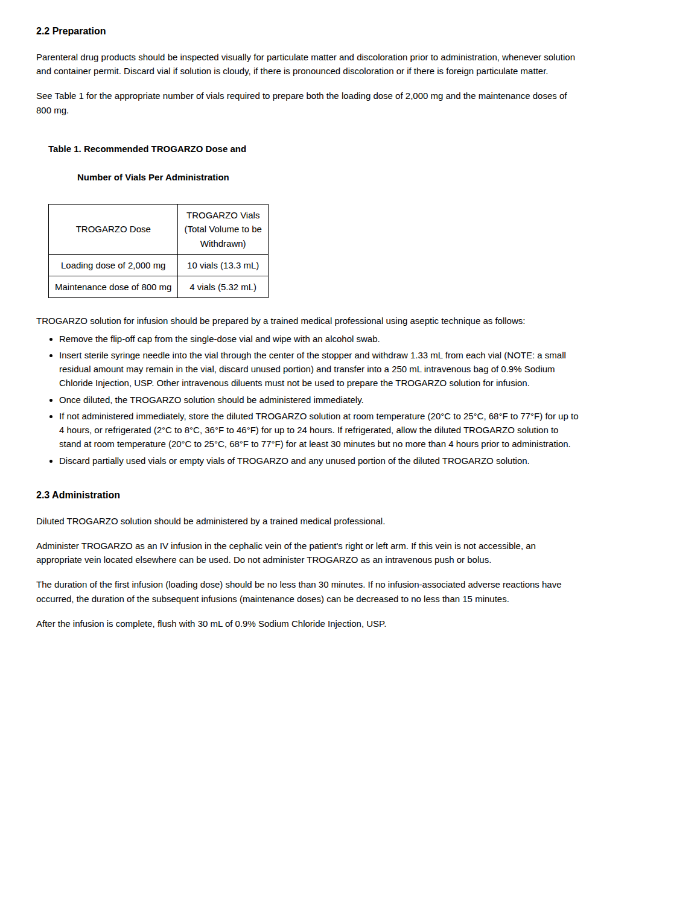2.2 Preparation
Parenteral drug products should be inspected visually for particulate matter and discoloration prior to administration, whenever solution and container permit. Discard vial if solution is cloudy, if there is pronounced discoloration or if there is foreign particulate matter.
See Table 1 for the appropriate number of vials required to prepare both the loading dose of 2,000 mg and the maintenance doses of 800 mg.
Table 1. Recommended TROGARZO Dose and Number of Vials Per Administration
| TROGARZO Dose | TROGARZO Vials (Total Volume to be Withdrawn) |
| --- | --- |
| Loading dose of 2,000 mg | 10 vials (13.3 mL) |
| Maintenance dose of 800 mg | 4 vials (5.32 mL) |
TROGARZO solution for infusion should be prepared by a trained medical professional using aseptic technique as follows:
Remove the flip-off cap from the single-dose vial and wipe with an alcohol swab.
Insert sterile syringe needle into the vial through the center of the stopper and withdraw 1.33 mL from each vial (NOTE: a small residual amount may remain in the vial, discard unused portion) and transfer into a 250 mL intravenous bag of 0.9% Sodium Chloride Injection, USP. Other intravenous diluents must not be used to prepare the TROGARZO solution for infusion.
Once diluted, the TROGARZO solution should be administered immediately.
If not administered immediately, store the diluted TROGARZO solution at room temperature (20°C to 25°C, 68°F to 77°F) for up to 4 hours, or refrigerated (2°C to 8°C, 36°F to 46°F) for up to 24 hours. If refrigerated, allow the diluted TROGARZO solution to stand at room temperature (20°C to 25°C, 68°F to 77°F) for at least 30 minutes but no more than 4 hours prior to administration.
Discard partially used vials or empty vials of TROGARZO and any unused portion of the diluted TROGARZO solution.
2.3 Administration
Diluted TROGARZO solution should be administered by a trained medical professional.
Administer TROGARZO as an IV infusion in the cephalic vein of the patient's right or left arm. If this vein is not accessible, an appropriate vein located elsewhere can be used. Do not administer TROGARZO as an intravenous push or bolus.
The duration of the first infusion (loading dose) should be no less than 30 minutes. If no infusion-associated adverse reactions have occurred, the duration of the subsequent infusions (maintenance doses) can be decreased to no less than 15 minutes.
After the infusion is complete, flush with 30 mL of 0.9% Sodium Chloride Injection, USP.